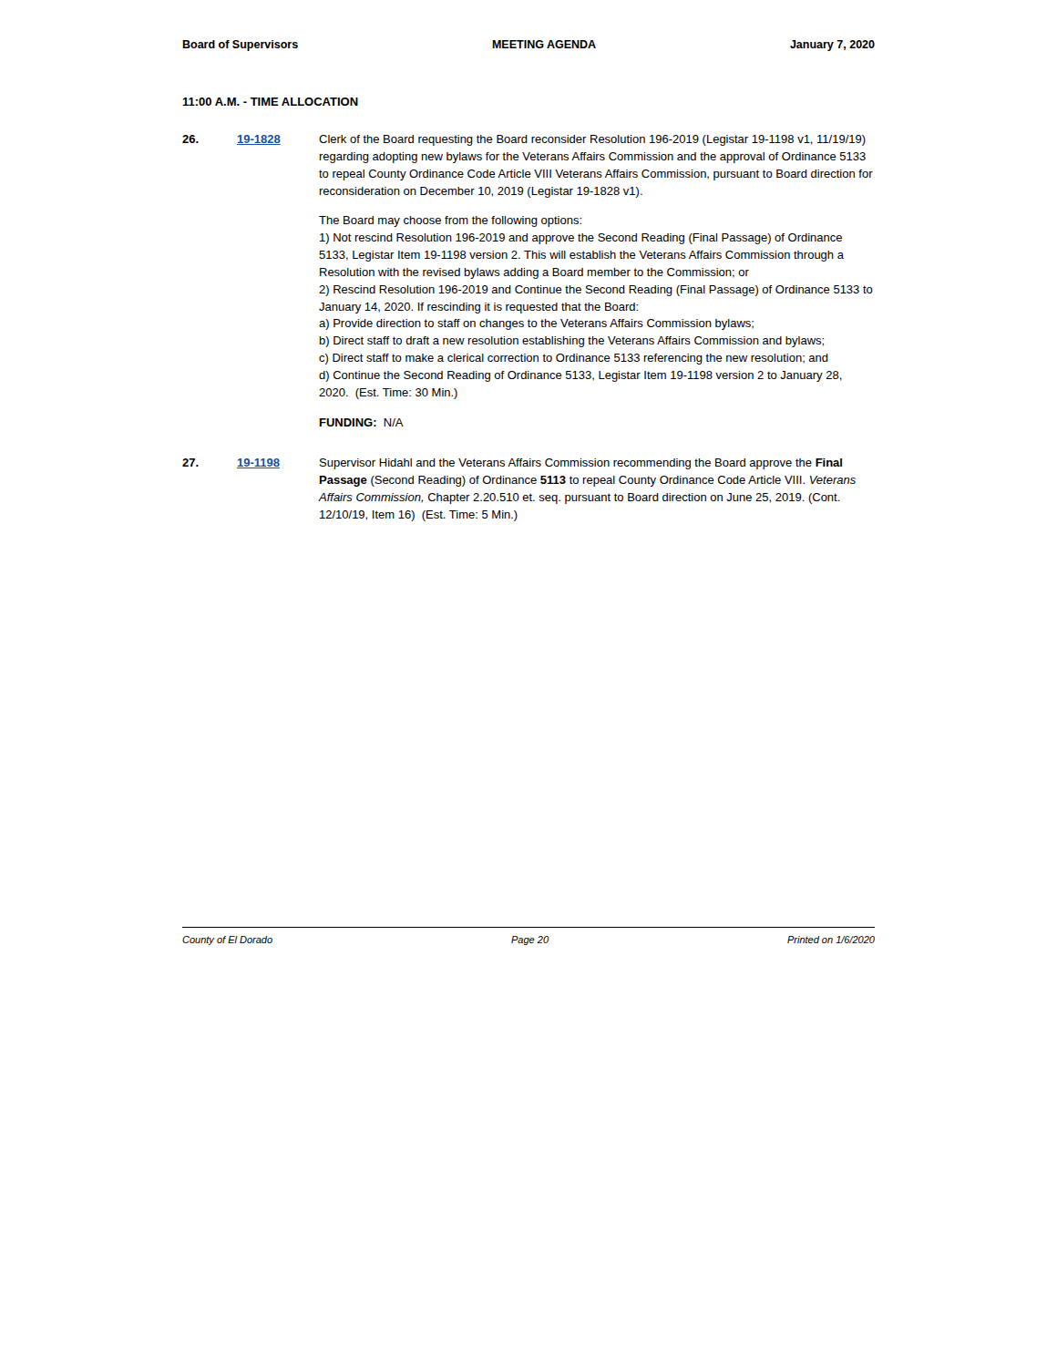Board of Supervisors
MEETING AGENDA
January 7, 2020
11:00 A.M. - TIME ALLOCATION
26.
19-1828
Clerk of the Board requesting the Board reconsider Resolution 196-2019 (Legistar 19-1198 v1, 11/19/19) regarding adopting new bylaws for the Veterans Affairs Commission and the approval of Ordinance 5133 to repeal County Ordinance Code Article VIII Veterans Affairs Commission, pursuant to Board direction for reconsideration on December 10, 2019 (Legistar 19-1828 v1).
The Board may choose from the following options:
1) Not rescind Resolution 196-2019 and approve the Second Reading (Final Passage) of Ordinance 5133, Legistar Item 19-1198 version 2. This will establish the Veterans Affairs Commission through a Resolution with the revised bylaws adding a Board member to the Commission; or
2) Rescind Resolution 196-2019 and Continue the Second Reading (Final Passage) of Ordinance 5133 to January 14, 2020. If rescinding it is requested that the Board:
a) Provide direction to staff on changes to the Veterans Affairs Commission bylaws;
b) Direct staff to draft a new resolution establishing the Veterans Affairs Commission and bylaws;
c) Direct staff to make a clerical correction to Ordinance 5133 referencing the new resolution; and
d) Continue the Second Reading of Ordinance 5133, Legistar Item 19-1198 version 2 to January 28, 2020. (Est. Time: 30 Min.)
FUNDING: N/A
27.
19-1198
Supervisor Hidahl and the Veterans Affairs Commission recommending the Board approve the Final Passage (Second Reading) of Ordinance 5113 to repeal County Ordinance Code Article VIII. Veterans Affairs Commission, Chapter 2.20.510 et. seq. pursuant to Board direction on June 25, 2019. (Cont. 12/10/19, Item 16) (Est. Time: 5 Min.)
County of El Dorado
Page 20
Printed on 1/6/2020